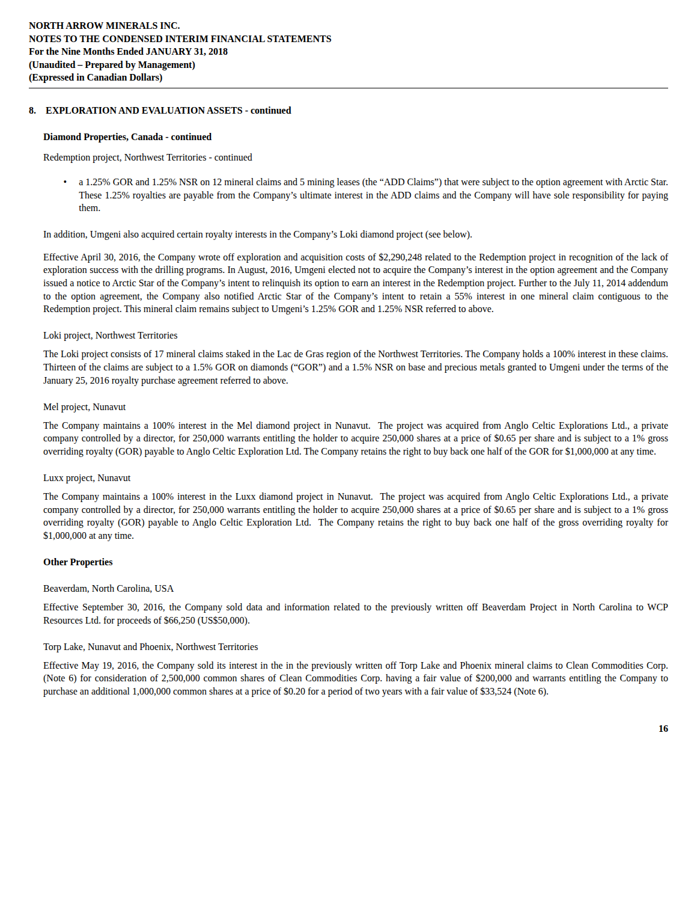NORTH ARROW MINERALS INC.
NOTES TO THE CONDENSED INTERIM FINANCIAL STATEMENTS
For the Nine Months Ended JANUARY 31, 2018
(Unaudited – Prepared by Management)
(Expressed in Canadian Dollars)
8. EXPLORATION AND EVALUATION ASSETS - continued
Diamond Properties, Canada - continued
Redemption project, Northwest Territories - continued
a 1.25% GOR and 1.25% NSR on 12 mineral claims and 5 mining leases (the “ADD Claims”) that were subject to the option agreement with Arctic Star. These 1.25% royalties are payable from the Company’s ultimate interest in the ADD claims and the Company will have sole responsibility for paying them.
In addition, Umgeni also acquired certain royalty interests in the Company’s Loki diamond project (see below).
Effective April 30, 2016, the Company wrote off exploration and acquisition costs of $2,290,248 related to the Redemption project in recognition of the lack of exploration success with the drilling programs. In August, 2016, Umgeni elected not to acquire the Company’s interest in the option agreement and the Company issued a notice to Arctic Star of the Company’s intent to relinquish its option to earn an interest in the Redemption project. Further to the July 11, 2014 addendum to the option agreement, the Company also notified Arctic Star of the Company’s intent to retain a 55% interest in one mineral claim contiguous to the Redemption project. This mineral claim remains subject to Umgeni’s 1.25% GOR and 1.25% NSR referred to above.
Loki project, Northwest Territories
The Loki project consists of 17 mineral claims staked in the Lac de Gras region of the Northwest Territories. The Company holds a 100% interest in these claims. Thirteen of the claims are subject to a 1.5% GOR on diamonds (“GOR”) and a 1.5% NSR on base and precious metals granted to Umgeni under the terms of the January 25, 2016 royalty purchase agreement referred to above.
Mel project, Nunavut
The Company maintains a 100% interest in the Mel diamond project in Nunavut. The project was acquired from Anglo Celtic Explorations Ltd., a private company controlled by a director, for 250,000 warrants entitling the holder to acquire 250,000 shares at a price of $0.65 per share and is subject to a 1% gross overriding royalty (GOR) payable to Anglo Celtic Exploration Ltd. The Company retains the right to buy back one half of the GOR for $1,000,000 at any time.
Luxx project, Nunavut
The Company maintains a 100% interest in the Luxx diamond project in Nunavut. The project was acquired from Anglo Celtic Explorations Ltd., a private company controlled by a director, for 250,000 warrants entitling the holder to acquire 250,000 shares at a price of $0.65 per share and is subject to a 1% gross overriding royalty (GOR) payable to Anglo Celtic Exploration Ltd. The Company retains the right to buy back one half of the gross overriding royalty for $1,000,000 at any time.
Other Properties
Beaverdam, North Carolina, USA
Effective September 30, 2016, the Company sold data and information related to the previously written off Beaverdam Project in North Carolina to WCP Resources Ltd. for proceeds of $66,250 (US$50,000).
Torp Lake, Nunavut and Phoenix, Northwest Territories
Effective May 19, 2016, the Company sold its interest in the in the previously written off Torp Lake and Phoenix mineral claims to Clean Commodities Corp. (Note 6) for consideration of 2,500,000 common shares of Clean Commodities Corp. having a fair value of $200,000 and warrants entitling the Company to purchase an additional 1,000,000 common shares at a price of $0.20 for a period of two years with a fair value of $33,524 (Note 6).
16